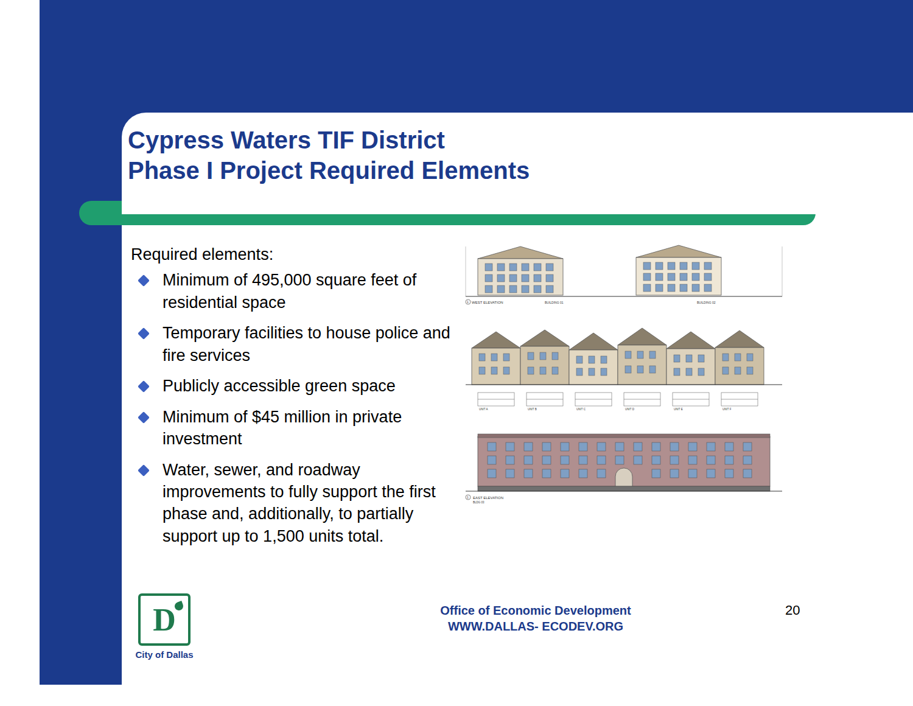Cypress Waters TIF District
Phase I Project Required Elements
Required elements:
Minimum of 495,000 square feet of residential space
Temporary facilities to house police and fire services
Publicly accessible green space
Minimum of $45 million in private investment
Water, sewer, and roadway improvements to fully support the first phase and, additionally, to partially support up to 1,500 units total.
WEST ELEVATION BUILDING 01 BUILDING 02 1
UNIT A UNIT B UNIT C UNIT D UNIT E UNIT F
1 EAST ELEVATION BLDG 03
Office of Economic Development
WWW.DALLAS- ECODEV.ORG
20
City of Dallas